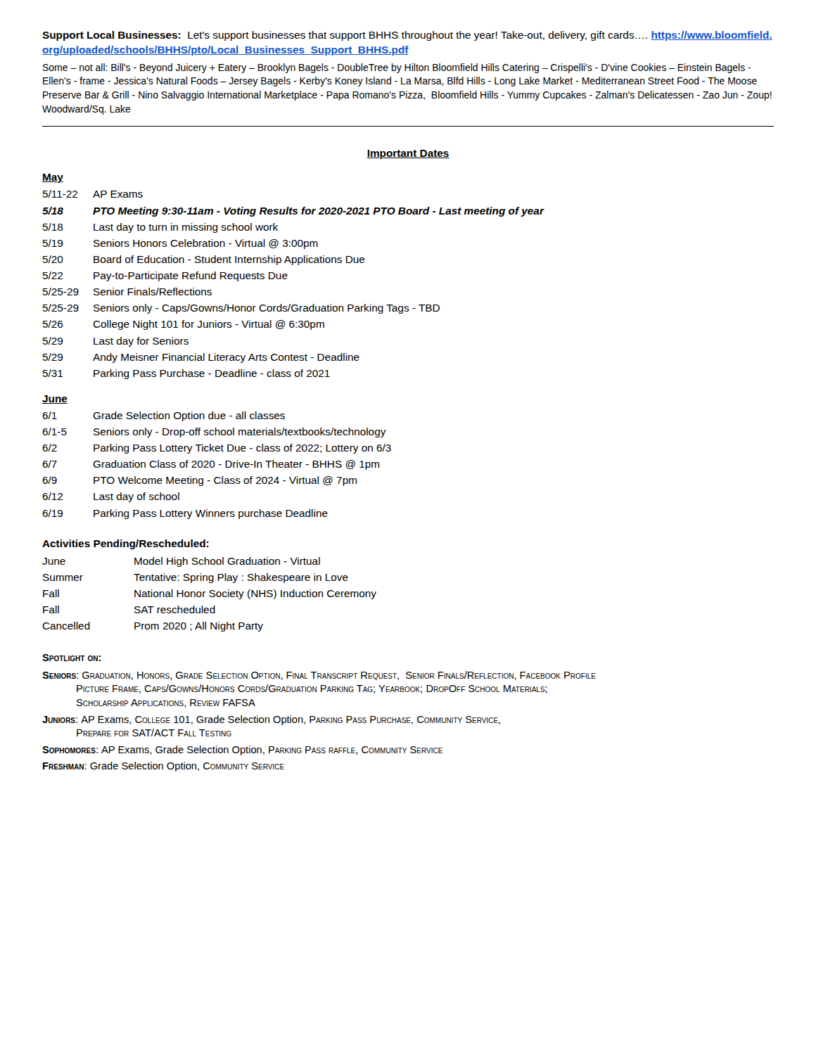Support Local Businesses: Let's support businesses that support BHHS throughout the year! Take-out, delivery, gift cards…. https://www.bloomfield.org/uploaded/schools/BHHS/pto/Local_Businesses_Support_BHHS.pdf
Some – not all: Bill's - Beyond Juicery + Eatery – Brooklyn Bagels - DoubleTree by Hilton Bloomfield Hills Catering – Crispelli's - D'vine Cookies – Einstein Bagels - Ellen's - frame - Jessica's Natural Foods – Jersey Bagels - Kerby's Koney Island - La Marsa, Blfd Hills - Long Lake Market - Mediterranean Street Food - The Moose Preserve Bar & Grill - Nino Salvaggio International Marketplace - Papa Romano's Pizza, Bloomfield Hills - Yummy Cupcakes - Zalman's Delicatessen - Zao Jun - Zoup! Woodward/Sq. Lake
Important Dates
May
| 5/11-22 | AP Exams |
| 5/18 | PTO Meeting 9:30-11am - Voting Results for 2020-2021 PTO Board - Last meeting of year |
| 5/18 | Last day to turn in missing school work |
| 5/19 | Seniors Honors Celebration - Virtual @ 3:00pm |
| 5/20 | Board of Education - Student Internship Applications Due |
| 5/22 | Pay-to-Participate Refund Requests Due |
| 5/25-29 | Senior Finals/Reflections |
| 5/25-29 | Seniors only - Caps/Gowns/Honor Cords/Graduation Parking Tags - TBD |
| 5/26 | College Night 101 for Juniors - Virtual @ 6:30pm |
| 5/29 | Last day for Seniors |
| 5/29 | Andy Meisner Financial Literacy Arts Contest - Deadline |
| 5/31 | Parking Pass Purchase - Deadline - class of 2021 |
June
| 6/1 | Grade Selection Option due - all classes |
| 6/1-5 | Seniors only - Drop-off school materials/textbooks/technology |
| 6/2 | Parking Pass Lottery Ticket Due - class of 2022; Lottery on 6/3 |
| 6/7 | Graduation Class of 2020 - Drive-In Theater - BHHS @ 1pm |
| 6/9 | PTO Welcome Meeting - Class of 2024 - Virtual @ 7pm |
| 6/12 | Last day of school |
| 6/19 | Parking Pass Lottery Winners purchase Deadline |
Activities Pending/Rescheduled:
| June | Model High School Graduation - Virtual |
| Summer | Tentative: Spring Play : Shakespeare in Love |
| Fall | National Honor Society (NHS) Induction Ceremony |
| Fall | SAT rescheduled |
| Cancelled | Prom 2020 ; All Night Party |
Spotlight on:
Seniors: Graduation, Honors, Grade Selection Option, Final Transcript Request, Senior Finals/Reflection, Facebook Profile Picture Frame, Caps/Gowns/Honors Cords/Graduation Parking Tag; Yearbook; DropOff School Materials; Scholarship Applications, Review FAFSA
Juniors: AP Exams, College 101, Grade Selection Option, Parking Pass Purchase, Community Service, Prepare for SAT/ACT Fall Testing
Sophomores: AP Exams, Grade Selection Option, Parking Pass raffle, Community Service
Freshman: Grade Selection Option, Community Service